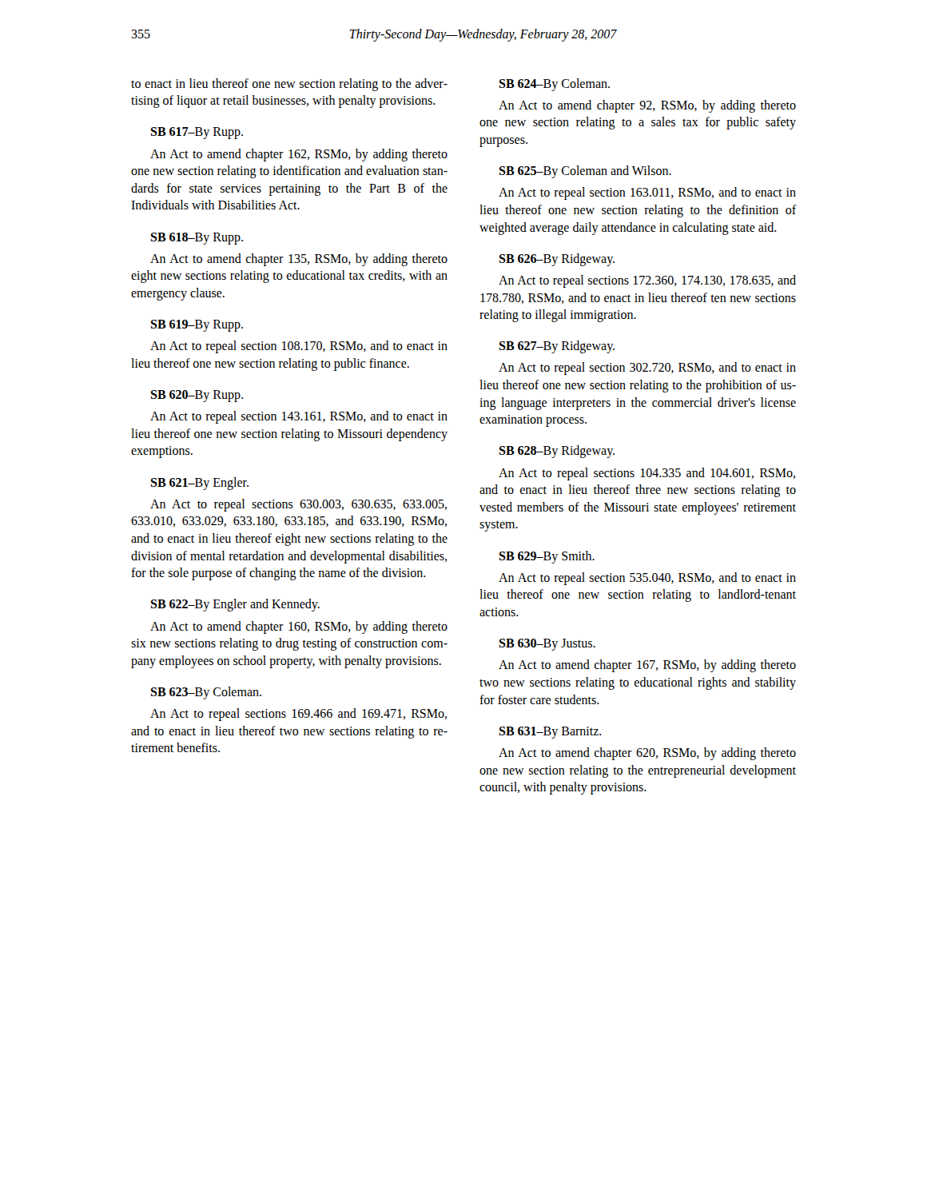355 Thirty-Second Day—Wednesday, February 28, 2007
to enact in lieu thereof one new section relating to the advertising of liquor at retail businesses, with penalty provisions.
SB 617–By Rupp.
An Act to amend chapter 162, RSMo, by adding thereto one new section relating to identification and evaluation standards for state services pertaining to the Part B of the Individuals with Disabilities Act.
SB 618–By Rupp.
An Act to amend chapter 135, RSMo, by adding thereto eight new sections relating to educational tax credits, with an emergency clause.
SB 619–By Rupp.
An Act to repeal section 108.170, RSMo, and to enact in lieu thereof one new section relating to public finance.
SB 620–By Rupp.
An Act to repeal section 143.161, RSMo, and to enact in lieu thereof one new section relating to Missouri dependency exemptions.
SB 621–By Engler.
An Act to repeal sections 630.003, 630.635, 633.005, 633.010, 633.029, 633.180, 633.185, and 633.190, RSMo, and to enact in lieu thereof eight new sections relating to the division of mental retardation and developmental disabilities, for the sole purpose of changing the name of the division.
SB 622–By Engler and Kennedy.
An Act to amend chapter 160, RSMo, by adding thereto six new sections relating to drug testing of construction company employees on school property, with penalty provisions.
SB 623–By Coleman.
An Act to repeal sections 169.466 and 169.471, RSMo, and to enact in lieu thereof two new sections relating to retirement benefits.
SB 624–By Coleman.
An Act to amend chapter 92, RSMo, by adding thereto one new section relating to a sales tax for public safety purposes.
SB 625–By Coleman and Wilson.
An Act to repeal section 163.011, RSMo, and to enact in lieu thereof one new section relating to the definition of weighted average daily attendance in calculating state aid.
SB 626–By Ridgeway.
An Act to repeal sections 172.360, 174.130, 178.635, and 178.780, RSMo, and to enact in lieu thereof ten new sections relating to illegal immigration.
SB 627–By Ridgeway.
An Act to repeal section 302.720, RSMo, and to enact in lieu thereof one new section relating to the prohibition of using language interpreters in the commercial driver's license examination process.
SB 628–By Ridgeway.
An Act to repeal sections 104.335 and 104.601, RSMo, and to enact in lieu thereof three new sections relating to vested members of the Missouri state employees' retirement system.
SB 629–By Smith.
An Act to repeal section 535.040, RSMo, and to enact in lieu thereof one new section relating to landlord-tenant actions.
SB 630–By Justus.
An Act to amend chapter 167, RSMo, by adding thereto two new sections relating to educational rights and stability for foster care students.
SB 631–By Barnitz.
An Act to amend chapter 620, RSMo, by adding thereto one new section relating to the entrepreneurial development council, with penalty provisions.